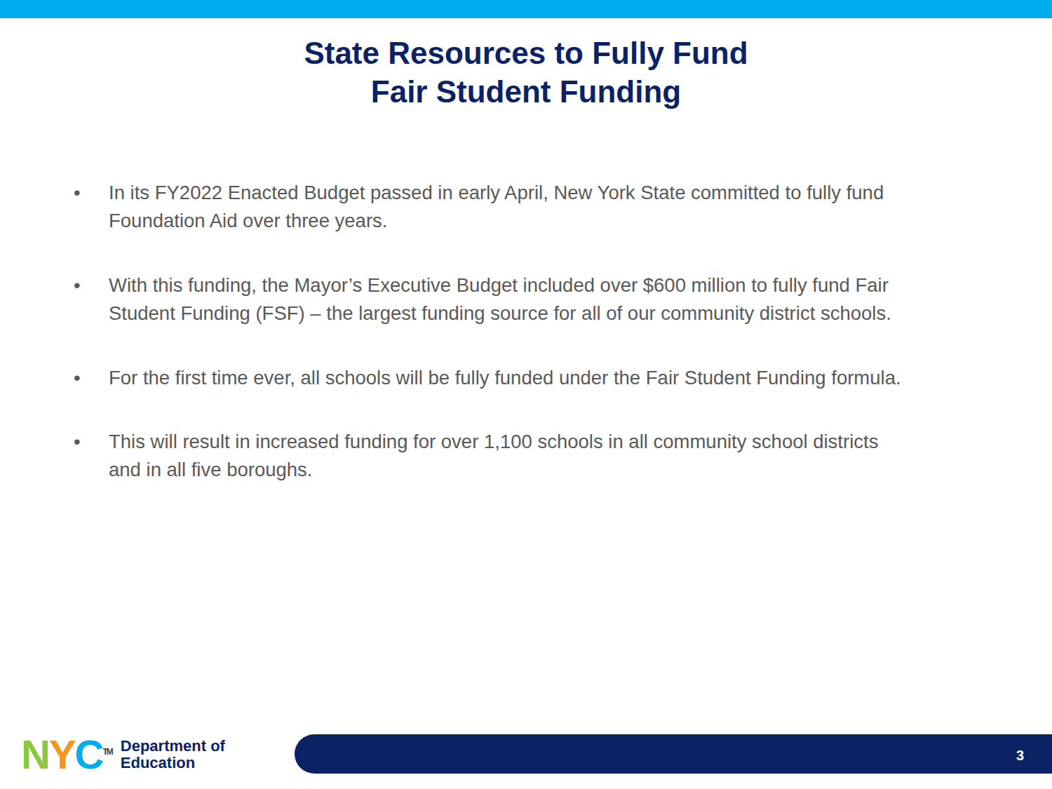State Resources to Fully Fund
Fair Student Funding
In its FY2022 Enacted Budget passed in early April, New York State committed to fully fund Foundation Aid over three years.
With this funding, the Mayor’s Executive Budget included over $600 million to fully fund Fair Student Funding (FSF) – the largest funding source for all of our community district schools.
For the first time ever, all schools will be fully funded under the Fair Student Funding formula.
This will result in increased funding for over 1,100 schools in all community school districts and in all five boroughs.
3
NYCTM Department of
Education